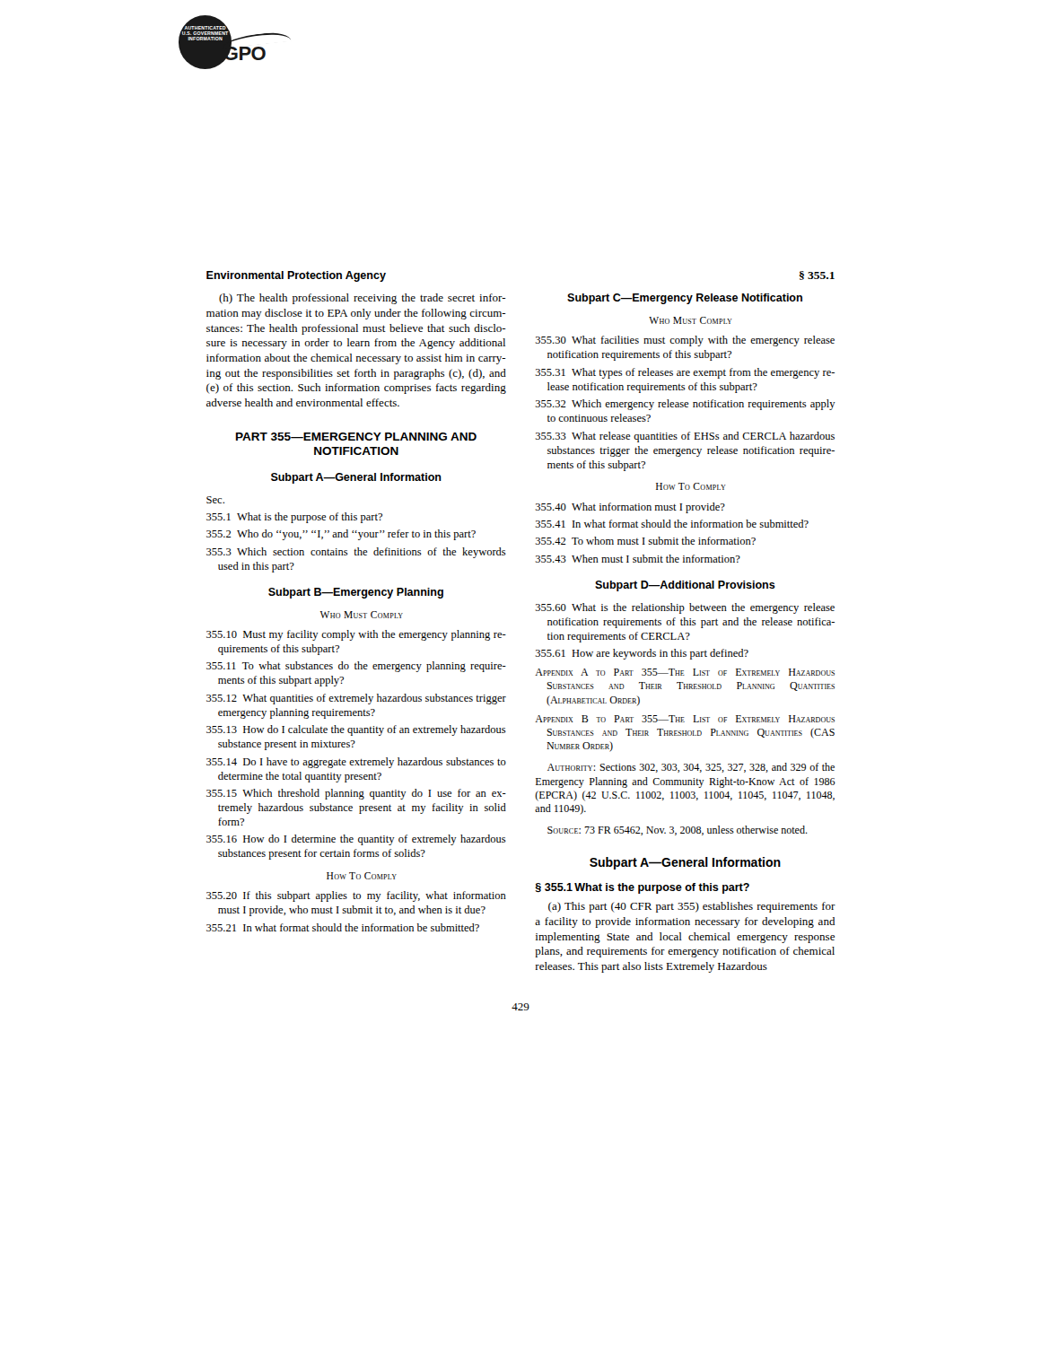AUTHENTICATED
U.S. GOVERNMENT
INFORMATION
GPO
Environmental Protection Agency
§ 355.1
(h) The health professional receiving the trade secret information may disclose it to EPA only under the following circumstances: The health professional must believe that such disclosure is necessary in order to learn from the Agency additional information about the chemical necessary to assist him in carrying out the responsibilities set forth in paragraphs (c), (d), and (e) of this section. Such information comprises facts regarding adverse health and environmental effects.
PART 355—EMERGENCY PLANNING AND NOTIFICATION
Subpart A—General Information
Sec.
355.1 What is the purpose of this part?
355.2 Who do ‘‘you,’’ ‘‘I,’’ and ‘‘your’’ refer to in this part?
355.3 Which section contains the definitions of the keywords used in this part?
Subpart B—Emergency Planning
Who Must Comply
355.10 Must my facility comply with the emergency planning requirements of this subpart?
355.11 To what substances do the emergency planning requirements of this subpart apply?
355.12 What quantities of extremely hazardous substances trigger emergency planning requirements?
355.13 How do I calculate the quantity of an extremely hazardous substance present in mixtures?
355.14 Do I have to aggregate extremely hazardous substances to determine the total quantity present?
355.15 Which threshold planning quantity do I use for an extremely hazardous substance present at my facility in solid form?
355.16 How do I determine the quantity of extremely hazardous substances present for certain forms of solids?
How To Comply
355.20 If this subpart applies to my facility, what information must I provide, who must I submit it to, and when is it due?
355.21 In what format should the information be submitted?
Subpart C—Emergency Release Notification
Who Must Comply
355.30 What facilities must comply with the emergency release notification requirements of this subpart?
355.31 What types of releases are exempt from the emergency release notification requirements of this subpart?
355.32 Which emergency release notification requirements apply to continuous releases?
355.33 What release quantities of EHSs and CERCLA hazardous substances trigger the emergency release notification requirements of this subpart?
How To Comply
355.40 What information must I provide?
355.41 In what format should the information be submitted?
355.42 To whom must I submit the information?
355.43 When must I submit the information?
Subpart D—Additional Provisions
355.60 What is the relationship between the emergency release notification requirements of this part and the release notification requirements of CERCLA?
355.61 How are keywords in this part defined?
Appendix A to Part 355—The List of Extremely Hazardous Substances and Their Threshold Planning Quantities (Alphabetical Order)
Appendix B to Part 355—The List of Extremely Hazardous Substances and Their Threshold Planning Quantities (CAS Number Order)
Authority: Sections 302, 303, 304, 325, 327, 328, and 329 of the Emergency Planning and Community Right-to-Know Act of 1986 (EPCRA) (42 U.S.C. 11002, 11003, 11004, 11045, 11047, 11048, and 11049).
Source: 73 FR 65462, Nov. 3, 2008, unless otherwise noted.
Subpart A—General Information
§ 355.1 What is the purpose of this part?
(a) This part (40 CFR part 355) establishes requirements for a facility to provide information necessary for developing and implementing State and local chemical emergency response plans, and requirements for emergency notification of chemical releases. This part also lists Extremely Hazardous
429